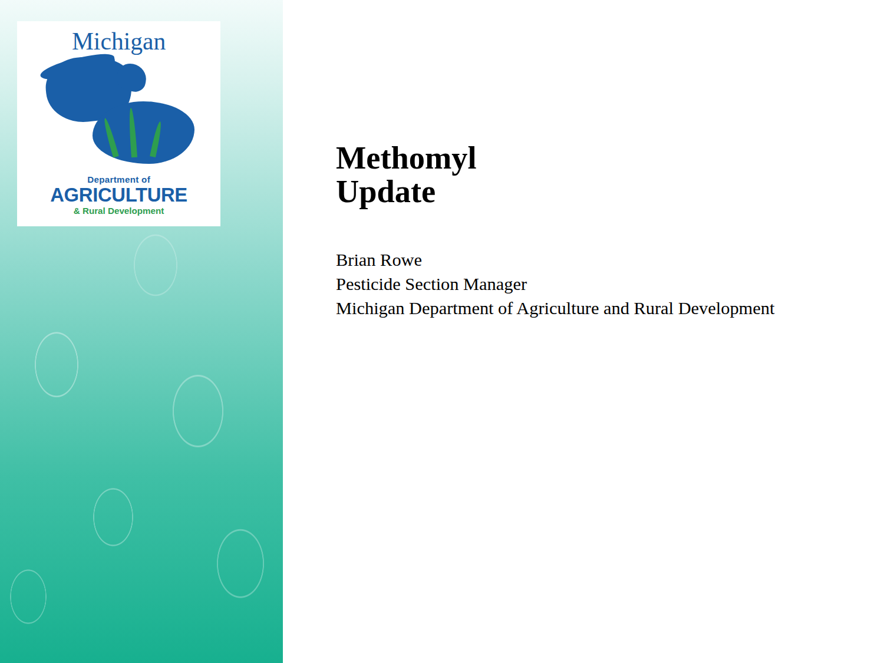Michigan
Department of
AGRICULTURE
& Rural Development
MethomylUpdate
Brian Rowe
Pesticide Section Manager
Michigan Department of Agriculture and Rural Development